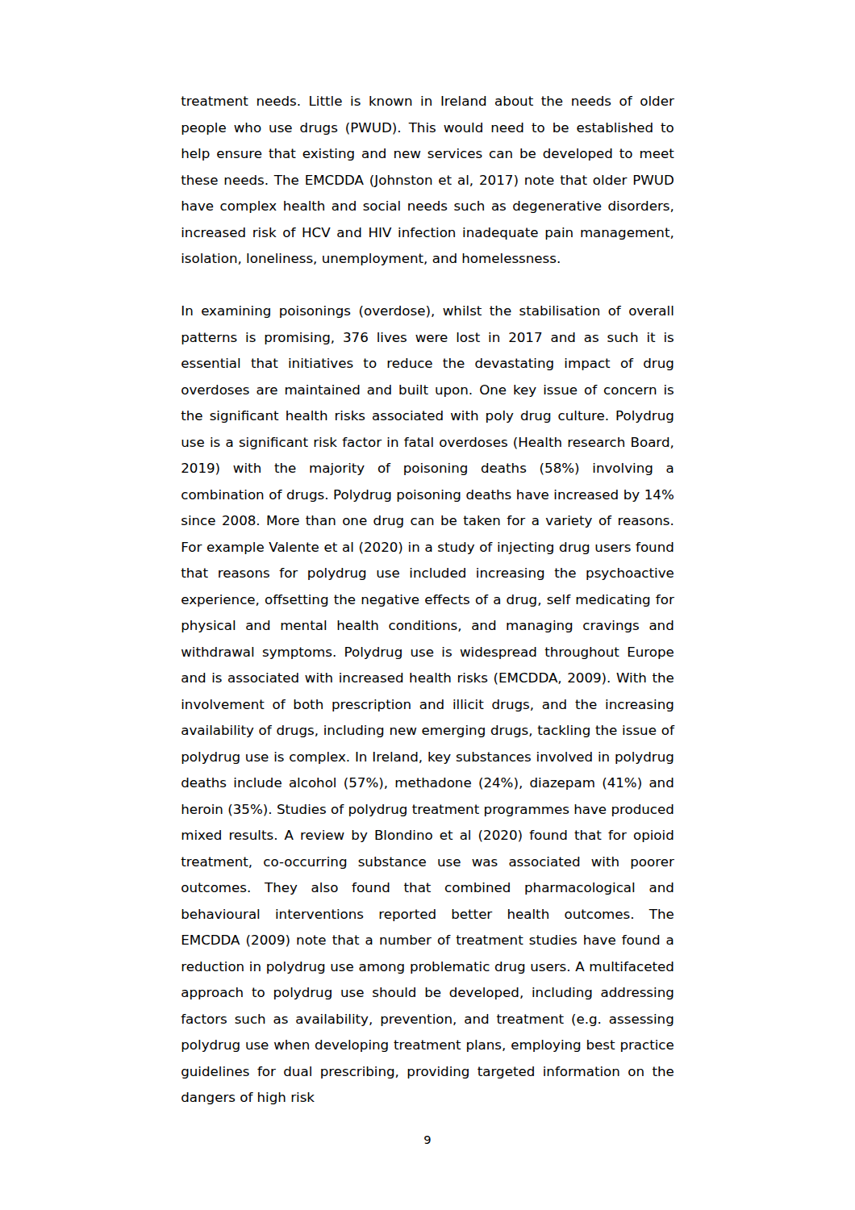treatment needs. Little is known in Ireland about the needs of older people who use drugs (PWUD). This would need to be established to help ensure that existing and new services can be developed to meet these needs. The EMCDDA (Johnston et al, 2017) note that older PWUD have complex health and social needs such as degenerative disorders, increased risk of HCV and HIV infection inadequate pain management, isolation, loneliness, unemployment, and homelessness.
In examining poisonings (overdose), whilst the stabilisation of overall patterns is promising, 376 lives were lost in 2017 and as such it is essential that initiatives to reduce the devastating impact of drug overdoses are maintained and built upon. One key issue of concern is the significant health risks associated with poly drug culture. Polydrug use is a significant risk factor in fatal overdoses (Health research Board, 2019) with the majority of poisoning deaths (58%) involving a combination of drugs. Polydrug poisoning deaths have increased by 14% since 2008. More than one drug can be taken for a variety of reasons. For example Valente et al (2020) in a study of injecting drug users found that reasons for polydrug use included increasing the psychoactive experience, offsetting the negative effects of a drug, self medicating for physical and mental health conditions, and managing cravings and withdrawal symptoms. Polydrug use is widespread throughout Europe and is associated with increased health risks (EMCDDA, 2009). With the involvement of both prescription and illicit drugs, and the increasing availability of drugs, including new emerging drugs, tackling the issue of polydrug use is complex. In Ireland, key substances involved in polydrug deaths include alcohol (57%), methadone (24%), diazepam (41%) and heroin (35%). Studies of polydrug treatment programmes have produced mixed results. A review by Blondino et al (2020) found that for opioid treatment, co-occurring substance use was associated with poorer outcomes. They also found that combined pharmacological and behavioural interventions reported better health outcomes. The EMCDDA (2009) note that a number of treatment studies have found a reduction in polydrug use among problematic drug users. A multifaceted approach to polydrug use should be developed, including addressing factors such as availability, prevention, and treatment (e.g. assessing polydrug use when developing treatment plans, employing best practice guidelines for dual prescribing, providing targeted information on the dangers of high risk
9